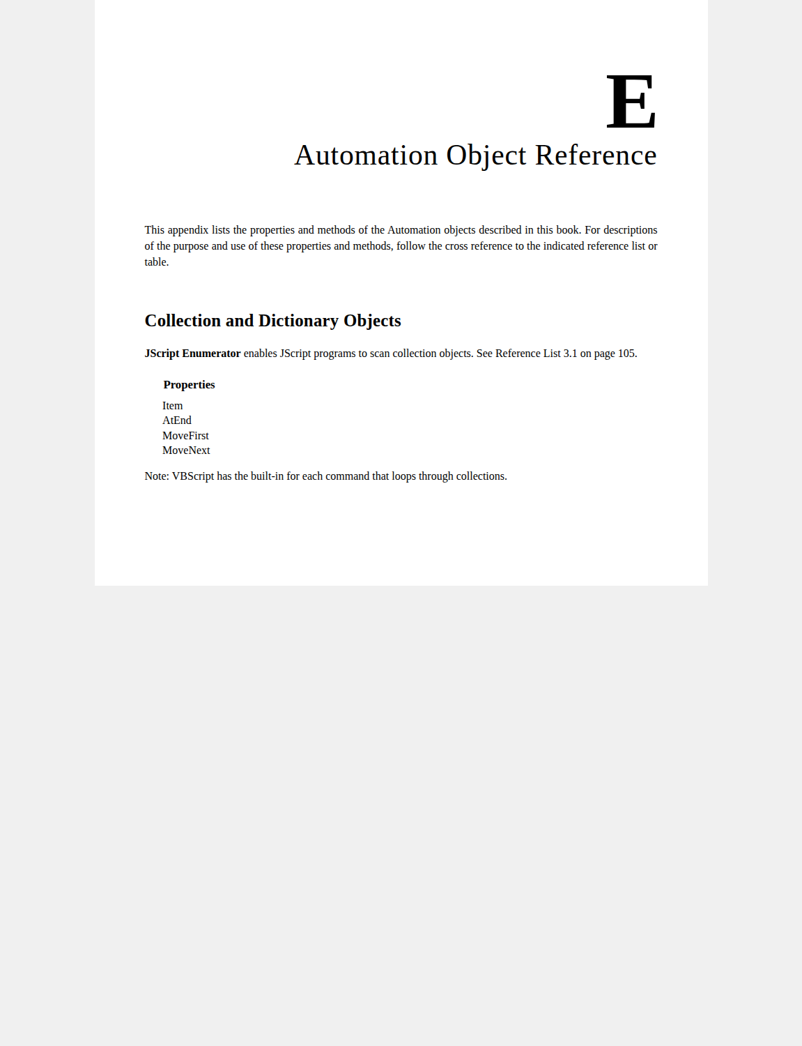E
Automation Object Reference
This appendix lists the properties and methods of the Automation objects described in this book. For descriptions of the purpose and use of these properties and methods, follow the cross reference to the indicated reference list or table.
Collection and Dictionary Objects
JScript Enumerator enables JScript programs to scan collection objects. See Reference List 3.1 on page 105.
Properties
Item
AtEnd
MoveFirst
MoveNext
Note: VBScript has the built-in for each command that loops through collections.